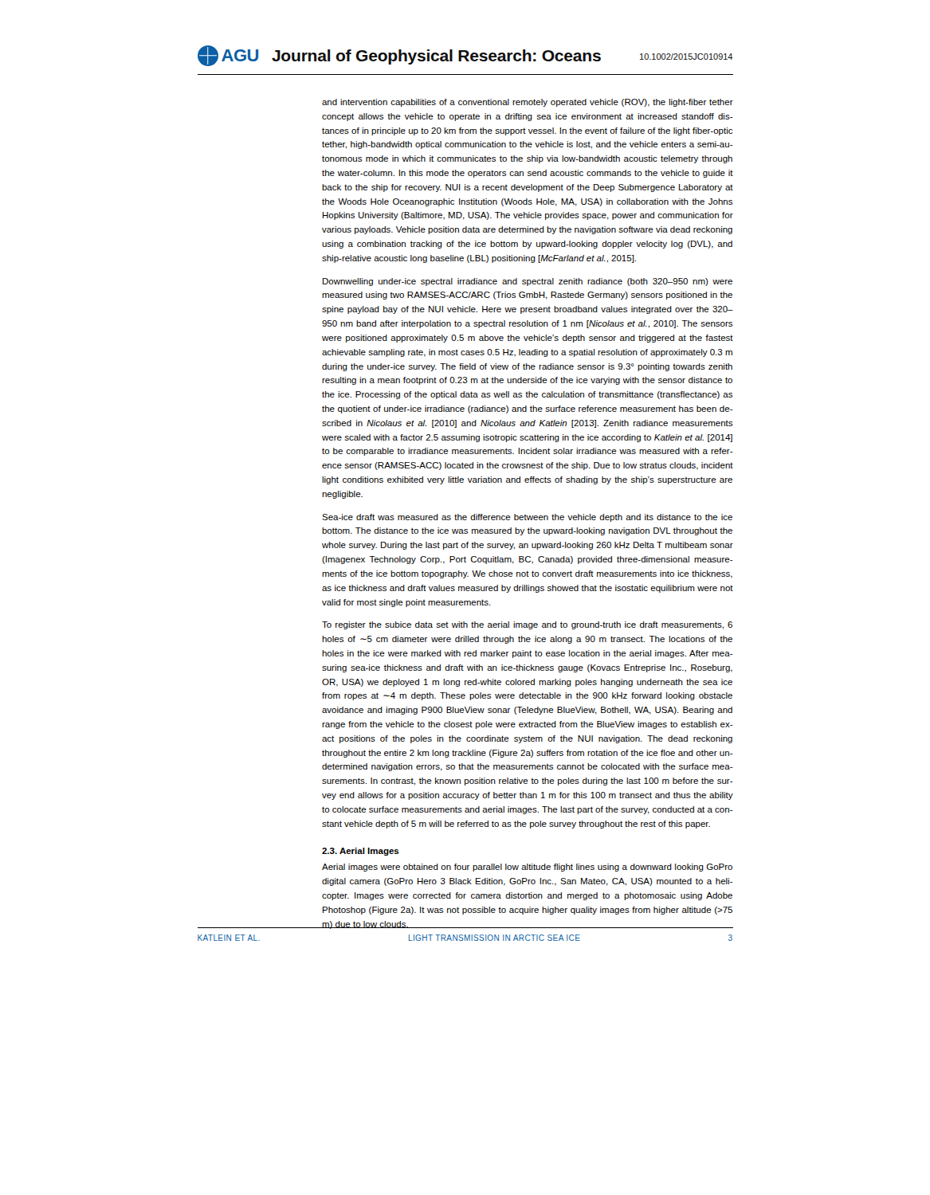AGU
Journal of Geophysical Research: Oceans
10.1002/2015JC010914
and intervention capabilities of a conventional remotely operated vehicle (ROV), the light-fiber tether concept allows the vehicle to operate in a drifting sea ice environment at increased standoff distances of in principle up to 20 km from the support vessel. In the event of failure of the light fiber-optic tether, high-bandwidth optical communication to the vehicle is lost, and the vehicle enters a semi-autonomous mode in which it communicates to the ship via low-bandwidth acoustic telemetry through the water-column. In this mode the operators can send acoustic commands to the vehicle to guide it back to the ship for recovery. NUI is a recent development of the Deep Submergence Laboratory at the Woods Hole Oceanographic Institution (Woods Hole, MA, USA) in collaboration with the Johns Hopkins University (Baltimore, MD, USA). The vehicle provides space, power and communication for various payloads. Vehicle position data are determined by the navigation software via dead reckoning using a combination tracking of the ice bottom by upward-looking doppler velocity log (DVL), and ship-relative acoustic long baseline (LBL) positioning [McFarland et al., 2015].
Downwelling under-ice spectral irradiance and spectral zenith radiance (both 320–950 nm) were measured using two RAMSES-ACC/ARC (Trios GmbH, Rastede Germany) sensors positioned in the spine payload bay of the NUI vehicle. Here we present broadband values integrated over the 320–950 nm band after interpolation to a spectral resolution of 1 nm [Nicolaus et al., 2010]. The sensors were positioned approximately 0.5 m above the vehicle’s depth sensor and triggered at the fastest achievable sampling rate, in most cases 0.5 Hz, leading to a spatial resolution of approximately 0.3 m during the under-ice survey. The field of view of the radiance sensor is 9.3° pointing towards zenith resulting in a mean footprint of 0.23 m at the underside of the ice varying with the sensor distance to the ice. Processing of the optical data as well as the calculation of transmittance (transflectance) as the quotient of under-ice irradiance (radiance) and the surface reference measurement has been described in Nicolaus et al. [2010] and Nicolaus and Katlein [2013]. Zenith radiance measurements were scaled with a factor 2.5 assuming isotropic scattering in the ice according to Katlein et al. [2014] to be comparable to irradiance measurements. Incident solar irradiance was measured with a reference sensor (RAMSES-ACC) located in the crowsnest of the ship. Due to low stratus clouds, incident light conditions exhibited very little variation and effects of shading by the ship’s superstructure are negligible.
Sea-ice draft was measured as the difference between the vehicle depth and its distance to the ice bottom. The distance to the ice was measured by the upward-looking navigation DVL throughout the whole survey. During the last part of the survey, an upward-looking 260 kHz Delta T multibeam sonar (Imagenex Technology Corp., Port Coquitlam, BC, Canada) provided three-dimensional measurements of the ice bottom topography. We chose not to convert draft measurements into ice thickness, as ice thickness and draft values measured by drillings showed that the isostatic equilibrium were not valid for most single point measurements.
To register the subice data set with the aerial image and to ground-truth ice draft measurements, 6 holes of ∼5 cm diameter were drilled through the ice along a 90 m transect. The locations of the holes in the ice were marked with red marker paint to ease location in the aerial images. After measuring sea-ice thickness and draft with an ice-thickness gauge (Kovacs Entreprise Inc., Roseburg, OR, USA) we deployed 1 m long red-white colored marking poles hanging underneath the sea ice from ropes at ∼4 m depth. These poles were detectable in the 900 kHz forward looking obstacle avoidance and imaging P900 BlueView sonar (Teledyne BlueView, Bothell, WA, USA). Bearing and range from the vehicle to the closest pole were extracted from the BlueView images to establish exact positions of the poles in the coordinate system of the NUI navigation. The dead reckoning throughout the entire 2 km long trackline (Figure 2a) suffers from rotation of the ice floe and other undetermined navigation errors, so that the measurements cannot be colocated with the surface measurements. In contrast, the known position relative to the poles during the last 100 m before the survey end allows for a position accuracy of better than 1 m for this 100 m transect and thus the ability to colocate surface measurements and aerial images. The last part of the survey, conducted at a constant vehicle depth of 5 m will be referred to as the pole survey throughout the rest of this paper.
2.3. Aerial Images
Aerial images were obtained on four parallel low altitude flight lines using a downward looking GoPro digital camera (GoPro Hero 3 Black Edition, GoPro Inc., San Mateo, CA, USA) mounted to a helicopter. Images were corrected for camera distortion and merged to a photomosaic using Adobe Photoshop (Figure 2a). It was not possible to acquire higher quality images from higher altitude (>75 m) due to low clouds.
Katlein et al. Light transmission in Arctic sea ice 3